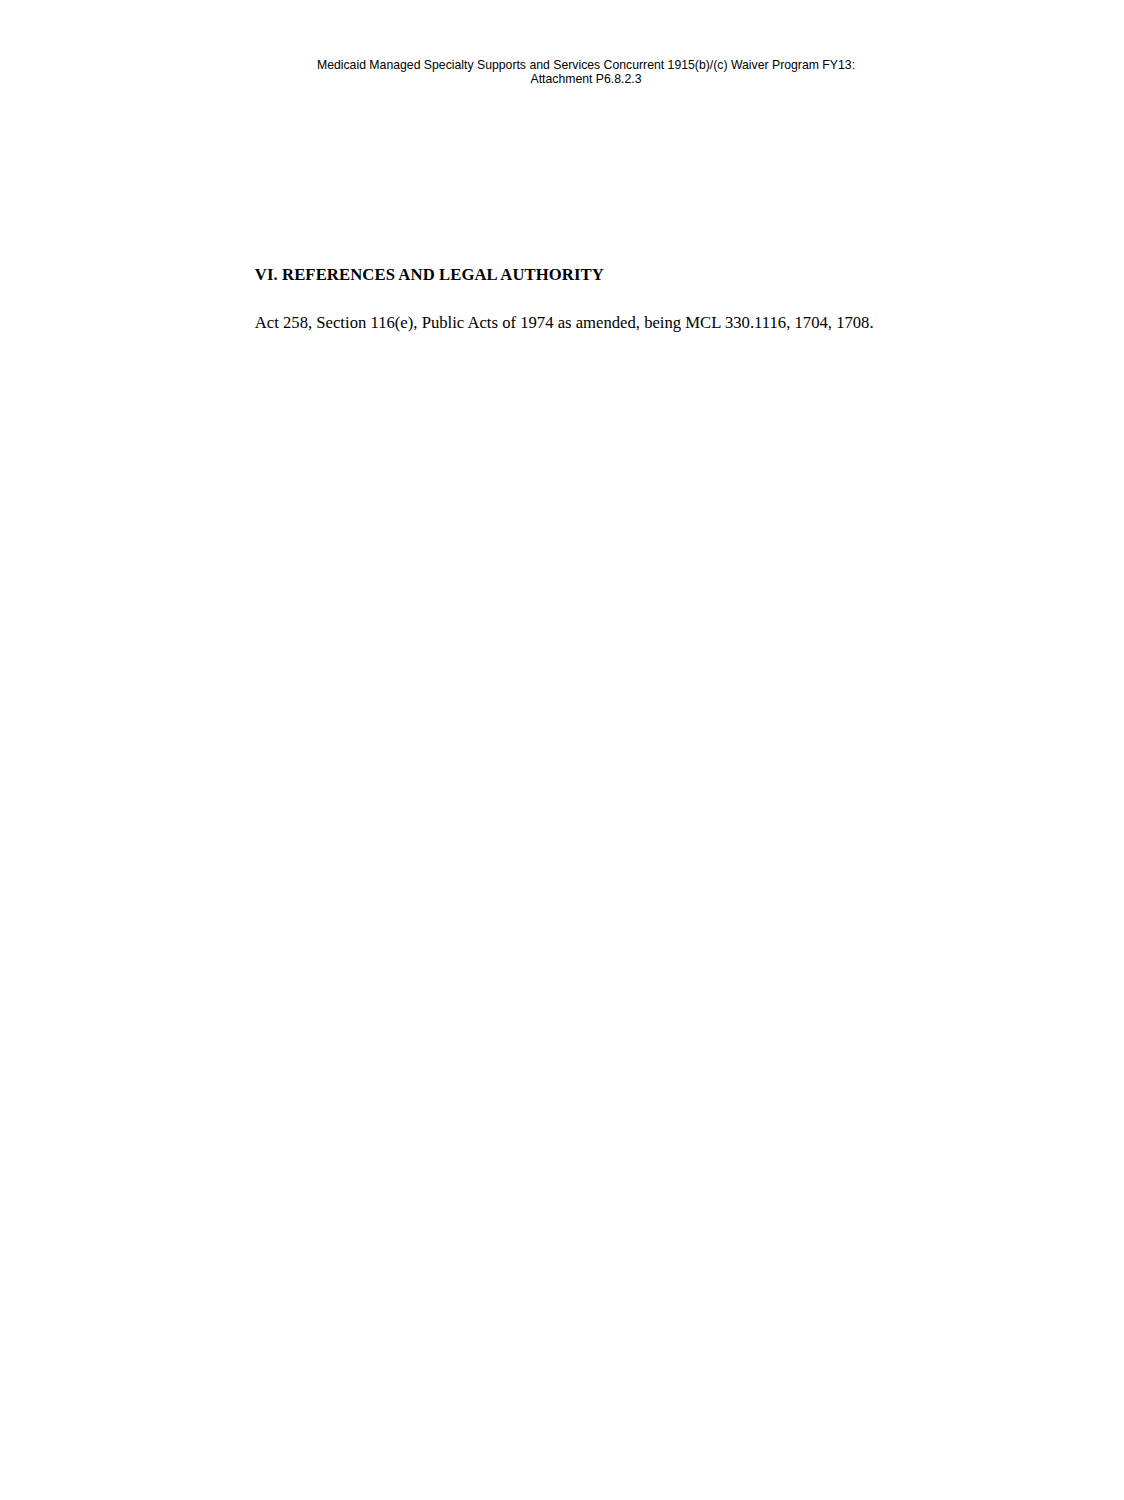Medicaid Managed Specialty Supports and Services Concurrent 1915(b)/(c) Waiver Program FY13: Attachment P6.8.2.3
VI. REFERENCES AND LEGAL AUTHORITY
Act 258, Section 116(e), Public Acts of 1974 as amended, being MCL 330.1116, 1704, 1708.